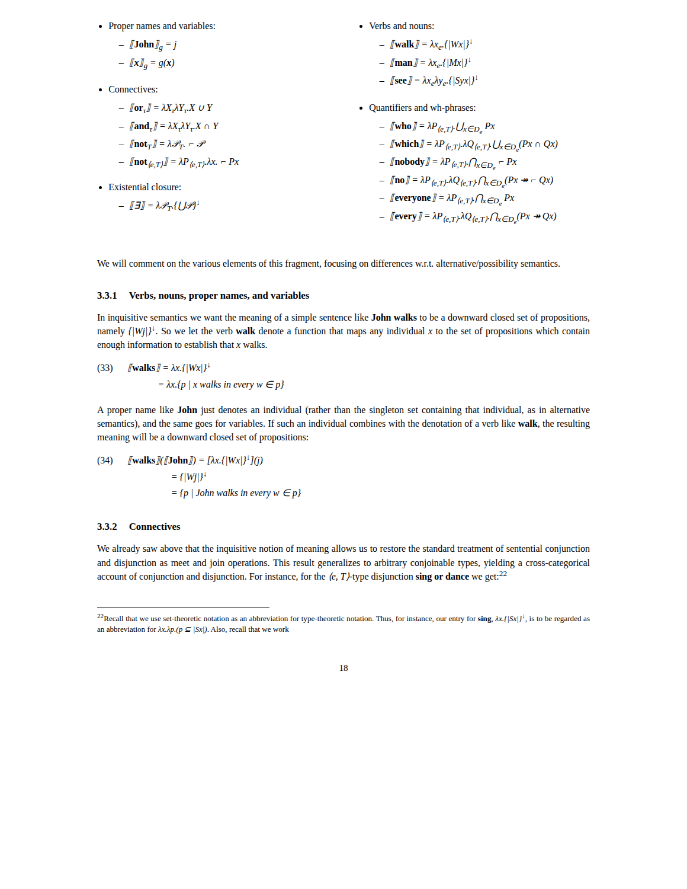Proper names and variables:
⟦John⟧g = j
⟦x⟧g = g(x)
Connectives:
⟦orτ⟧ = λXτλYτ.X ∪ Y
⟦andτ⟧ = λXτλYτ.X ∩ Y
⟦notT⟧ = λ𝒫T. ⌐ 𝒫
⟦not⟨e,T⟩⟧ = λP⟨e,T⟩.λx. ⌐ Px
Existential closure:
⟦∃⟧ = λ𝒫T.{⋃𝒫}↓
Verbs and nouns:
⟦walk⟧ = λxe.{|Wx|}↓
⟦man⟧ = λxe.{|Mx|}↓
⟦see⟧ = λxeλye.{|Syx|}↓
Quantifiers and wh-phrases:
⟦who⟧ = λP⟨e,T⟩.⋃x∈De Px
⟦which⟧ = λP⟨e,T⟩.λQ⟨e,T⟩.⋃x∈De(Px ∩ Qx)
⟦nobody⟧ = λP⟨e,T⟩.⋂x∈De ⌐ Px
⟦no⟧ = λP⟨e,T⟩.λQ⟨e,T⟩.⋂x∈De(Px ↠ ⌐ Qx)
⟦everyone⟧ = λP⟨e,T⟩.⋂x∈De Px
⟦every⟧ = λP⟨e,T⟩.λQ⟨e,T⟩.⋂x∈De(Px ↠ Qx)
We will comment on the various elements of this fragment, focusing on differences w.r.t. alternative/possibility semantics.
3.3.1 Verbs, nouns, proper names, and variables
In inquisitive semantics we want the meaning of a simple sentence like John walks to be a downward closed set of propositions, namely {|Wj|}↓. So we let the verb walk denote a function that maps any individual x to the set of propositions which contain enough information to establish that x walks.
(33)
⟦walks⟧ = λx.{|Wx|}↓ = λx.{p | x walks in every w ∈ p}
A proper name like John just denotes an individual (rather than the singleton set containing that individual, as in alternative semantics), and the same goes for variables. If such an individual combines with the denotation of a verb like walk, the resulting meaning will be a downward closed set of propositions:
(34)
⟦walks⟧(⟦John⟧) = [λx.{|Wx|}↓](j) = {|Wj|}↓ = {p | John walks in every w ∈ p}
3.3.2 Connectives
We already saw above that the inquisitive notion of meaning allows us to restore the standard treatment of sentential conjunction and disjunction as meet and join operations. This result generalizes to arbitrary conjoinable types, yielding a cross-categorical account of conjunction and disjunction. For instance, for the ⟨e, T⟩-type disjunction sing or dance we get:22
22Recall that we use set-theoretic notation as an abbreviation for type-theoretic notation. Thus, for instance, our entry for sing, λx.{|Sx|}↓, is to be regarded as an abbreviation for λx.λp.(p ⊆ |Sx|). Also, recall that we work
18